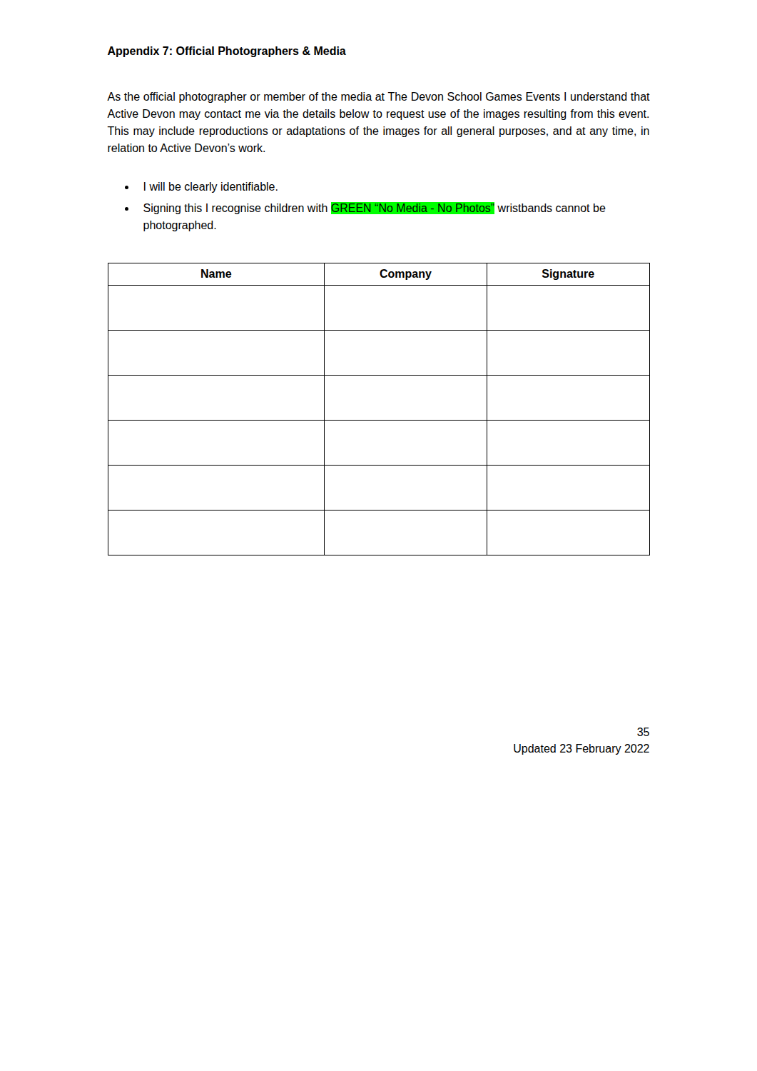Appendix 7: Official Photographers & Media
As the official photographer or member of the media at The Devon School Games Events I understand that Active Devon may contact me via the details below to request use of the images resulting from this event. This may include reproductions or adaptations of the images for all general purposes, and at any time, in relation to Active Devon’s work.
I will be clearly identifiable.
Signing this I recognise children with GREEN “No Media - No Photos” wristbands cannot be photographed.
| Name | Company | Signature |
| --- | --- | --- |
35
Updated 23 February 2022